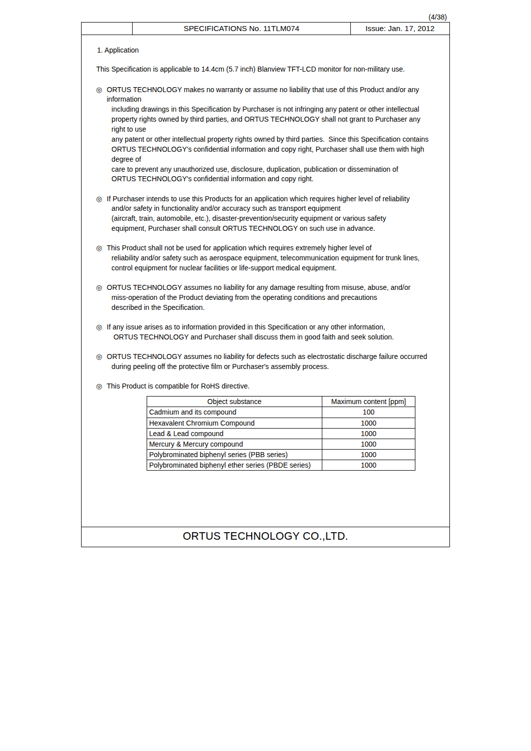(4/38)
SPECIFICATIONS No. 11TLM074
Issue: Jan. 17, 2012
1. Application
This Specification is applicable to 14.4cm (5.7 inch) Blanview TFT-LCD monitor for non-military use.
ORTUS TECHNOLOGY makes no warranty or assume no liability that use of this Product and/or any information including drawings in this Specification by Purchaser is not infringing any patent or other intellectual property rights owned by third parties, and ORTUS TECHNOLOGY shall not grant to Purchaser any right to use any patent or other intellectual property rights owned by third parties. Since this Specification contains ORTUS TECHNOLOGY's confidential information and copy right, Purchaser shall use them with high degree of care to prevent any unauthorized use, disclosure, duplication, publication or dissemination of ORTUS TECHNOLOGY's confidential information and copy right.
If Purchaser intends to use this Products for an application which requires higher level of reliability and/or safety in functionality and/or accuracy such as transport equipment (aircraft, train, automobile, etc.), disaster-prevention/security equipment or various safety equipment, Purchaser shall consult ORTUS TECHNOLOGY on such use in advance.
This Product shall not be used for application which requires extremely higher level of reliability and/or safety such as aerospace equipment, telecommunication equipment for trunk lines, control equipment for nuclear facilities or life-support medical equipment.
ORTUS TECHNOLOGY assumes no liability for any damage resulting from misuse, abuse, and/or miss-operation of the Product deviating from the operating conditions and precautions described in the Specification.
If any issue arises as to information provided in this Specification or any other information, ORTUS TECHNOLOGY and Purchaser shall discuss them in good faith and seek solution.
ORTUS TECHNOLOGY assumes no liability for defects such as electrostatic discharge failure occurred during peeling off the protective film or Purchaser's assembly process.
This Product is compatible for RoHS directive.
| Object substance | Maximum content [ppm] |
| --- | --- |
| Cadmium and its compound | 100 |
| Hexavalent Chromium Compound | 1000 |
| Lead & Lead compound | 1000 |
| Mercury & Mercury compound | 1000 |
| Polybrominated biphenyl series (PBB series) | 1000 |
| Polybrominated biphenyl ether series (PBDE series) | 1000 |
ORTUS TECHNOLOGY CO.,LTD.